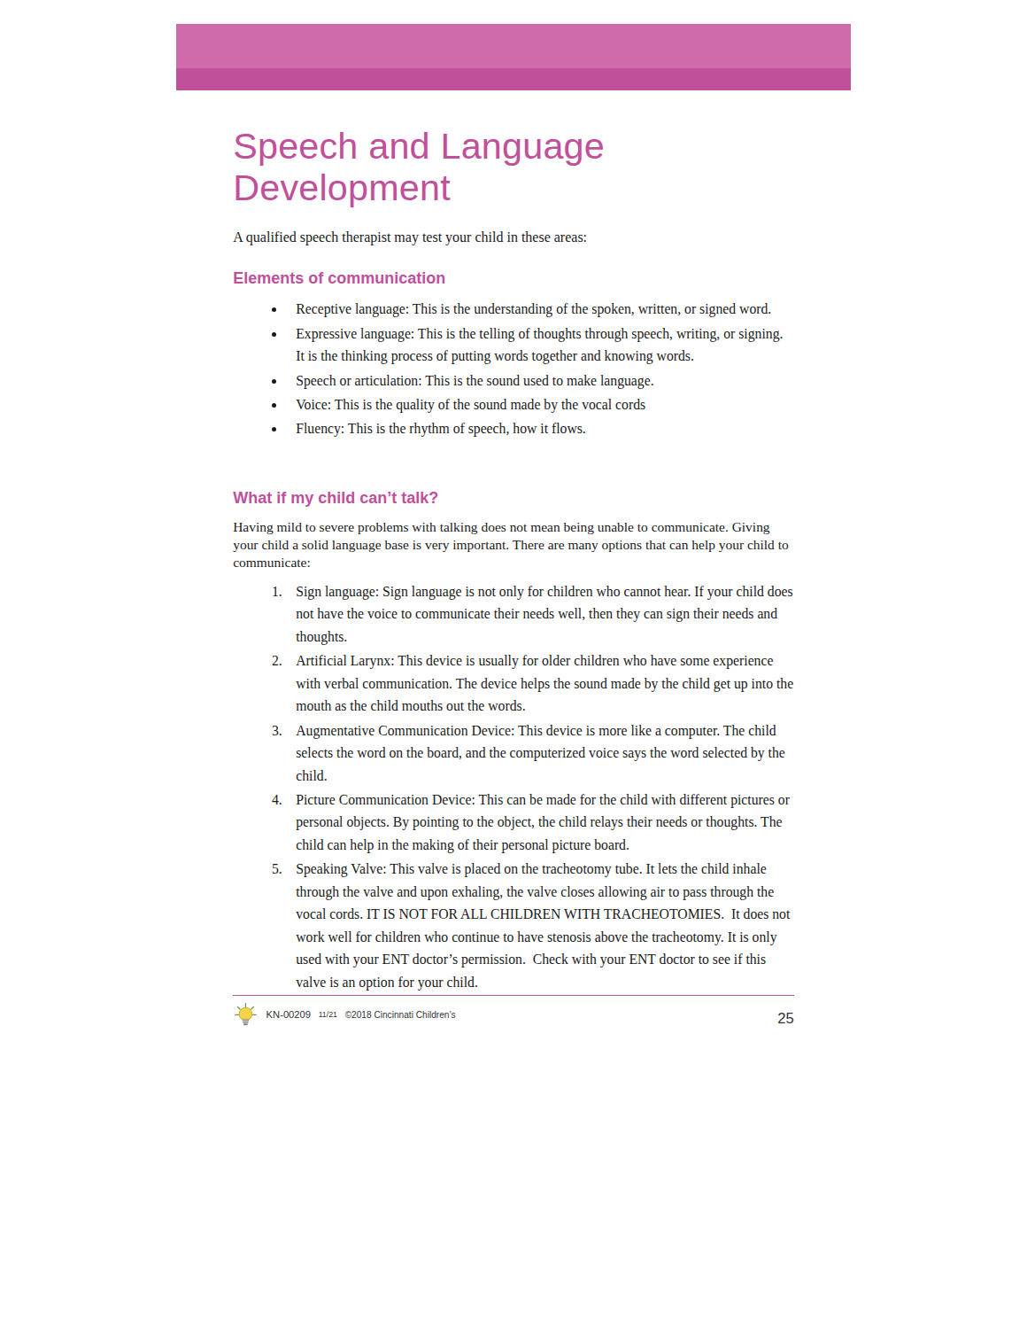Speech and Language Development
A qualified speech therapist may test your child in these areas:
Elements of communication
Receptive language: This is the understanding of the spoken, written, or signed word.
Expressive language: This is the telling of thoughts through speech, writing, or signing. It is the thinking process of putting words together and knowing words.
Speech or articulation: This is the sound used to make language.
Voice: This is the quality of the sound made by the vocal cords
Fluency: This is the rhythm of speech, how it flows.
What if my child can’t talk?
Having mild to severe problems with talking does not mean being unable to communicate. Giving your child a solid language base is very important. There are many options that can help your child to communicate:
Sign language: Sign language is not only for children who cannot hear. If your child does not have the voice to communicate their needs well, then they can sign their needs and thoughts.
Artificial Larynx: This device is usually for older children who have some experience with verbal communication. The device helps the sound made by the child get up into the mouth as the child mouths out the words.
Augmentative Communication Device: This device is more like a computer. The child selects the word on the board, and the computerized voice says the word selected by the child.
Picture Communication Device: This can be made for the child with different pictures or personal objects. By pointing to the object, the child relays their needs or thoughts. The child can help in the making of their personal picture board.
Speaking Valve: This valve is placed on the tracheotomy tube. It lets the child inhale through the valve and upon exhaling, the valve closes allowing air to pass through the vocal cords. IT IS NOT FOR ALL CHILDREN WITH TRACHEOTOMIES. It does not work well for children who continue to have stenosis above the tracheotomy. It is only used with your ENT doctor’s permission. Check with your ENT doctor to see if this valve is an option for your child.
KN-00209 11/21 ©2018 Cincinnati Children’s
25